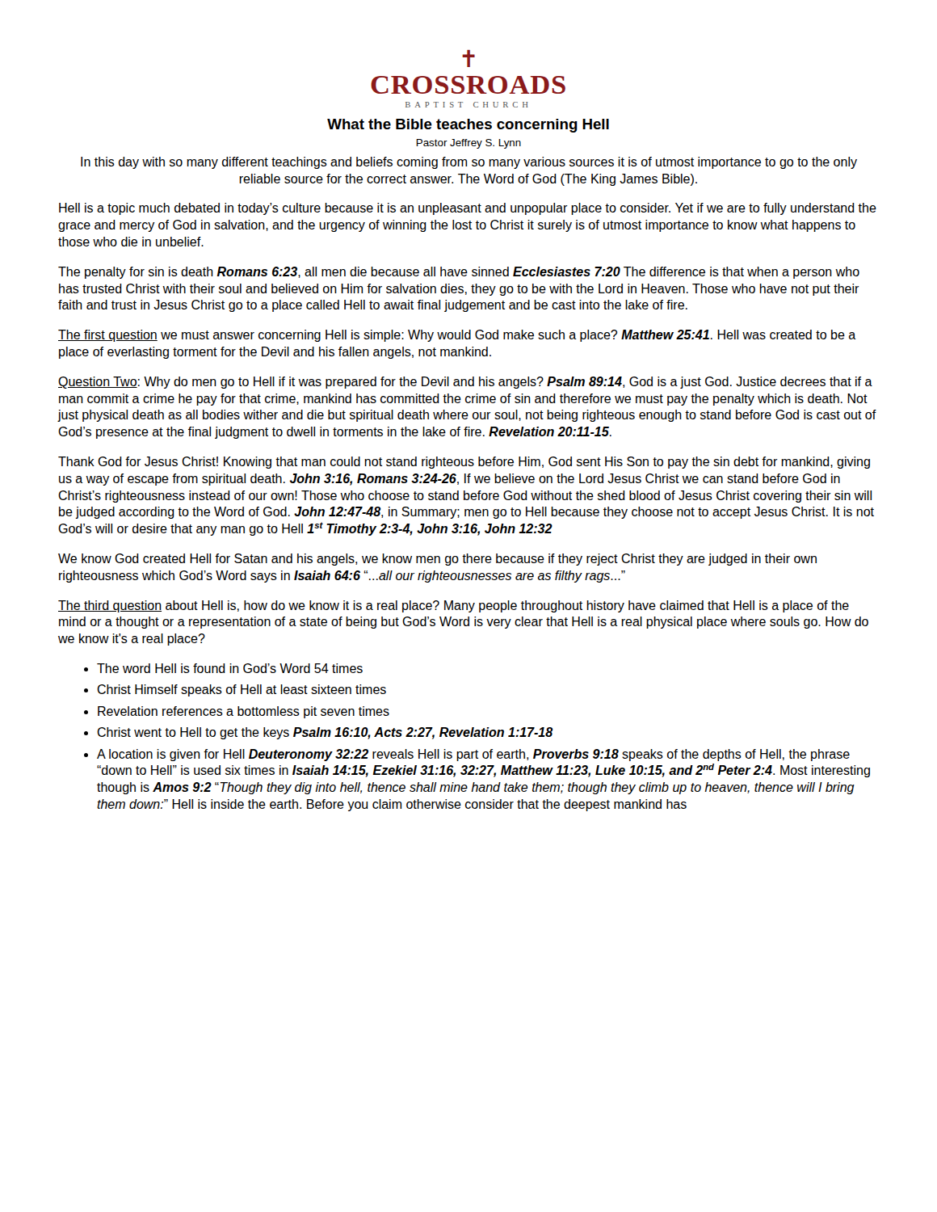✝ CROSSROADS BAPTIST CHURCH
What the Bible teaches concerning Hell
Pastor Jeffrey S. Lynn
In this day with so many different teachings and beliefs coming from so many various sources it is of utmost importance to go to the only reliable source for the correct answer. The Word of God (The King James Bible).
Hell is a topic much debated in today’s culture because it is an unpleasant and unpopular place to consider. Yet if we are to fully understand the grace and mercy of God in salvation, and the urgency of winning the lost to Christ it surely is of utmost importance to know what happens to those who die in unbelief.
The penalty for sin is death Romans 6:23, all men die because all have sinned Ecclesiastes 7:20 The difference is that when a person who has trusted Christ with their soul and believed on Him for salvation dies, they go to be with the Lord in Heaven. Those who have not put their faith and trust in Jesus Christ go to a place called Hell to await final judgement and be cast into the lake of fire.
The first question we must answer concerning Hell is simple: Why would God make such a place? Matthew 25:41. Hell was created to be a place of everlasting torment for the Devil and his fallen angels, not mankind.
Question Two: Why do men go to Hell if it was prepared for the Devil and his angels? Psalm 89:14, God is a just God. Justice decrees that if a man commit a crime he pay for that crime, mankind has committed the crime of sin and therefore we must pay the penalty which is death. Not just physical death as all bodies wither and die but spiritual death where our soul, not being righteous enough to stand before God is cast out of God’s presence at the final judgment to dwell in torments in the lake of fire. Revelation 20:11-15.
Thank God for Jesus Christ! Knowing that man could not stand righteous before Him, God sent His Son to pay the sin debt for mankind, giving us a way of escape from spiritual death. John 3:16, Romans 3:24-26, If we believe on the Lord Jesus Christ we can stand before God in Christ’s righteousness instead of our own! Those who choose to stand before God without the shed blood of Jesus Christ covering their sin will be judged according to the Word of God. John 12:47-48, in Summary; men go to Hell because they choose not to accept Jesus Christ. It is not God’s will or desire that any man go to Hell 1st Timothy 2:3-4, John 3:16, John 12:32
We know God created Hell for Satan and his angels, we know men go there because if they reject Christ they are judged in their own righteousness which God’s Word says in Isaiah 64:6 “...all our righteousnesses are as filthy rags...”
The third question about Hell is, how do we know it is a real place? Many people throughout history have claimed that Hell is a place of the mind or a thought or a representation of a state of being but God’s Word is very clear that Hell is a real physical place where souls go. How do we know it's a real place?
The word Hell is found in God’s Word 54 times
Christ Himself speaks of Hell at least sixteen times
Revelation references a bottomless pit seven times
Christ went to Hell to get the keys Psalm 16:10, Acts 2:27, Revelation 1:17-18
A location is given for Hell Deuteronomy 32:22 reveals Hell is part of earth, Proverbs 9:18 speaks of the depths of Hell, the phrase “down to Hell” is used six times in Isaiah 14:15, Ezekiel 31:16, 32:27, Matthew 11:23, Luke 10:15, and 2nd Peter 2:4. Most interesting though is Amos 9:2 “Though they dig into hell, thence shall mine hand take them; though they climb up to heaven, thence will I bring them down:” Hell is inside the earth. Before you claim otherwise consider that the deepest mankind has